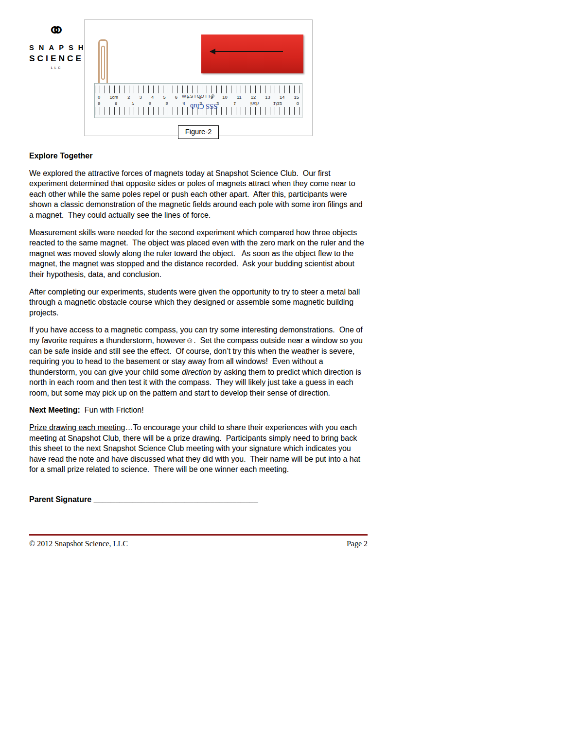⚭
S N A P S H O T
SCIENCE
L L C
01cm 23456789101112131415
WESTCOTT®
987654321 inch 1/320
SSS Club
Figure-2
Explore Together
We explored the attractive forces of magnets today at Snapshot Science Club. Our first experiment determined that opposite sides or poles of magnets attract when they come near to each other while the same poles repel or push each other apart. After this, participants were shown a classic demonstration of the magnetic fields around each pole with some iron filings and a magnet. They could actually see the lines of force.
Measurement skills were needed for the second experiment which compared how three objects reacted to the same magnet. The object was placed even with the zero mark on the ruler and the magnet was moved slowly along the ruler toward the object. As soon as the object flew to the magnet, the magnet was stopped and the distance recorded. Ask your budding scientist about their hypothesis, data, and conclusion.
After completing our experiments, students were given the opportunity to try to steer a metal ball through a magnetic obstacle course which they designed or assemble some magnetic building projects.
If you have access to a magnetic compass, you can try some interesting demonstrations. One of my favorite requires a thunderstorm, however☺. Set the compass outside near a window so you can be safe inside and still see the effect. Of course, don’t try this when the weather is severe, requiring you to head to the basement or stay away from all windows! Even without a thunderstorm, you can give your child some direction by asking them to predict which direction is north in each room and then test it with the compass. They will likely just take a guess in each room, but some may pick up on the pattern and start to develop their sense of direction.
Next Meeting: Fun with Friction!
Prize drawing each meeting…To encourage your child to share their experiences with you each meeting at Snapshot Club, there will be a prize drawing. Participants simply need to bring back this sheet to the next Snapshot Science Club meeting with your signature which indicates you have read the note and have discussed what they did with you. Their name will be put into a hat for a small prize related to science. There will be one winner each meeting.
Parent Signature ______________________________________
© 2012 Snapshot Science, LLC Page 2